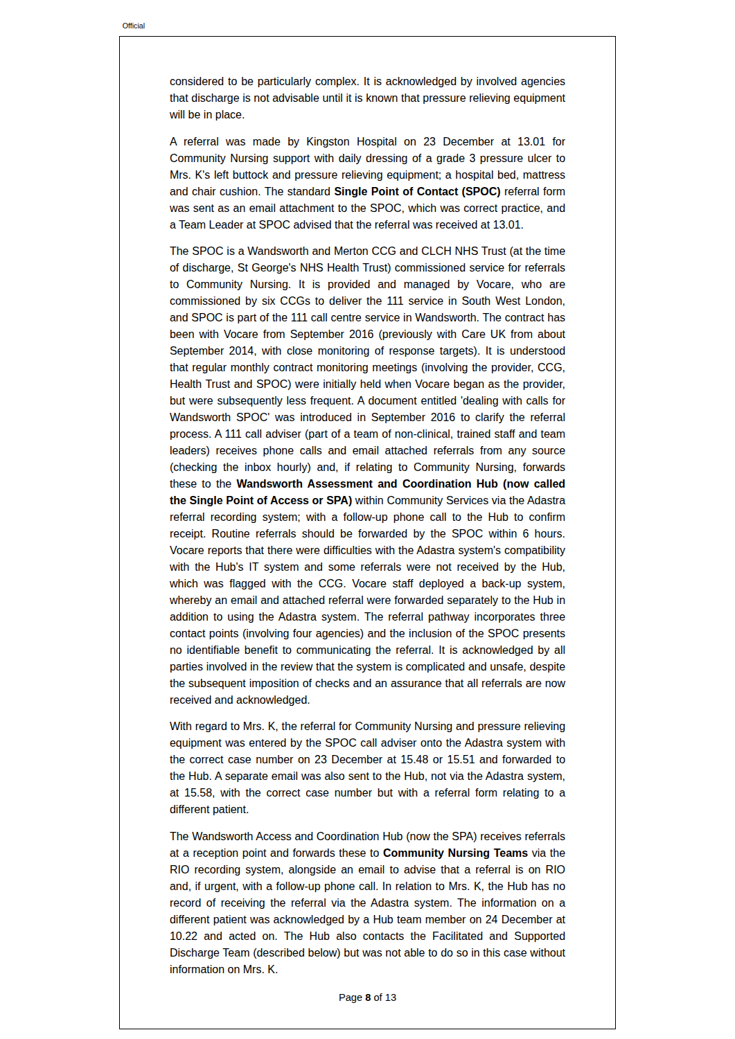Official
considered to be particularly complex. It is acknowledged by involved agencies that discharge is not advisable until it is known that pressure relieving equipment will be in place.
A referral was made by Kingston Hospital on 23 December at 13.01 for Community Nursing support with daily dressing of a grade 3 pressure ulcer to Mrs. K's left buttock and pressure relieving equipment; a hospital bed, mattress and chair cushion. The standard Single Point of Contact (SPOC) referral form was sent as an email attachment to the SPOC, which was correct practice, and a Team Leader at SPOC advised that the referral was received at 13.01.
The SPOC is a Wandsworth and Merton CCG and CLCH NHS Trust (at the time of discharge, St George's NHS Health Trust) commissioned service for referrals to Community Nursing. It is provided and managed by Vocare, who are commissioned by six CCGs to deliver the 111 service in South West London, and SPOC is part of the 111 call centre service in Wandsworth. The contract has been with Vocare from September 2016 (previously with Care UK from about September 2014, with close monitoring of response targets). It is understood that regular monthly contract monitoring meetings (involving the provider, CCG, Health Trust and SPOC) were initially held when Vocare began as the provider, but were subsequently less frequent. A document entitled 'dealing with calls for Wandsworth SPOC' was introduced in September 2016 to clarify the referral process. A 111 call adviser (part of a team of non-clinical, trained staff and team leaders) receives phone calls and email attached referrals from any source (checking the inbox hourly) and, if relating to Community Nursing, forwards these to the Wandsworth Assessment and Coordination Hub (now called the Single Point of Access or SPA) within Community Services via the Adastra referral recording system; with a follow-up phone call to the Hub to confirm receipt. Routine referrals should be forwarded by the SPOC within 6 hours. Vocare reports that there were difficulties with the Adastra system's compatibility with the Hub's IT system and some referrals were not received by the Hub, which was flagged with the CCG. Vocare staff deployed a back-up system, whereby an email and attached referral were forwarded separately to the Hub in addition to using the Adastra system. The referral pathway incorporates three contact points (involving four agencies) and the inclusion of the SPOC presents no identifiable benefit to communicating the referral. It is acknowledged by all parties involved in the review that the system is complicated and unsafe, despite the subsequent imposition of checks and an assurance that all referrals are now received and acknowledged.
With regard to Mrs. K, the referral for Community Nursing and pressure relieving equipment was entered by the SPOC call adviser onto the Adastra system with the correct case number on 23 December at 15.48 or 15.51 and forwarded to the Hub. A separate email was also sent to the Hub, not via the Adastra system, at 15.58, with the correct case number but with a referral form relating to a different patient.
The Wandsworth Access and Coordination Hub (now the SPA) receives referrals at a reception point and forwards these to Community Nursing Teams via the RIO recording system, alongside an email to advise that a referral is on RIO and, if urgent, with a follow-up phone call. In relation to Mrs. K, the Hub has no record of receiving the referral via the Adastra system. The information on a different patient was acknowledged by a Hub team member on 24 December at 10.22 and acted on. The Hub also contacts the Facilitated and Supported Discharge Team (described below) but was not able to do so in this case without information on Mrs. K.
Page 8 of 13